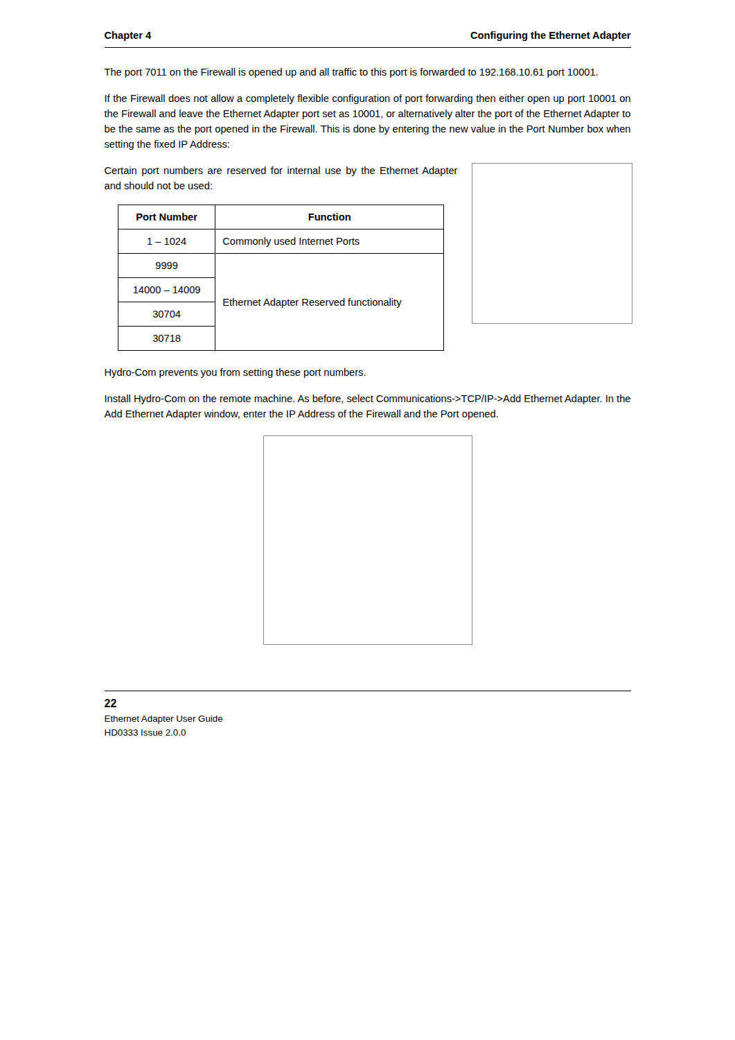Chapter 4
Configuring the Ethernet Adapter
The port 7011 on the Firewall is opened up and all traffic to this port is forwarded to 192.168.10.61 port 10001.
If the Firewall does not allow a completely flexible configuration of port forwarding then either open up port 10001 on the Firewall and leave the Ethernet Adapter port set as 10001, or alternatively alter the port of the Ethernet Adapter to be the same as the port opened in the Firewall. This is done by entering the new value in the Port Number box when setting the fixed IP Address:
Certain port numbers are reserved for internal use by the Ethernet Adapter and should not be used:
| Port Number | Function |
| --- | --- |
| 1 – 1024 | Commonly used Internet Ports |
| 9999 | Ethernet Adapter Reserved functionality |
| 14000 – 14009 |
| 30704 |
| 30718 |
Hydro-Com prevents you from setting these port numbers.
Install Hydro-Com on the remote machine. As before, select Communications->TCP/IP->Add Ethernet Adapter. In the Add Ethernet Adapter window, enter the IP Address of the Firewall and the Port opened.
22
Ethernet Adapter User Guide
HD0333 Issue 2.0.0